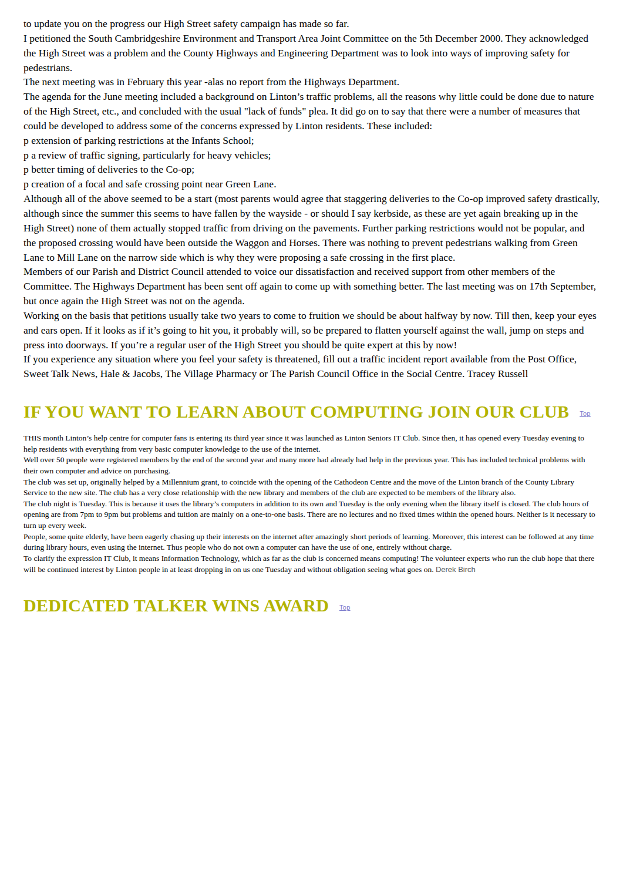to update you on the progress our High Street safety campaign has made so far.
I petitioned the South Cambridgeshire Environment and Transport Area Joint Committee on the 5th December 2000. They acknowledged the High Street was a problem and the County Highways and Engineering Department was to look into ways of improving safety for pedestrians.
The next meeting was in February this year -alas no report from the Highways Department.
The agenda for the June meeting included a background on Linton’s traffic problems, all the reasons why little could be done due to nature of the High Street, etc., and concluded with the usual "lack of funds" plea. It did go on to say that there were a number of measures that could be developed to address some of the concerns expressed by Linton residents. These included:
p extension of parking restrictions at the Infants School;
p a review of traffic signing, particularly for heavy vehicles;
p better timing of deliveries to the Co-op;
p creation of a focal and safe crossing point near Green Lane.
Although all of the above seemed to be a start (most parents would agree that staggering deliveries to the Co-op improved safety drastically, although since the summer this seems to have fallen by the wayside - or should I say kerbside, as these are yet again breaking up in the High Street) none of them actually stopped traffic from driving on the pavements. Further parking restrictions would not be popular, and the proposed crossing would have been outside the Waggon and Horses. There was nothing to prevent pedestrians walking from Green Lane to Mill Lane on the narrow side which is why they were proposing a safe crossing in the first place.
Members of our Parish and District Council attended to voice our dissatisfaction and received support from other members of the Committee. The Highways Department has been sent off again to come up with something better. The last meeting was on 17th September, but once again the High Street was not on the agenda.
Working on the basis that petitions usually take two years to come to fruition we should be about halfway by now. Till then, keep your eyes and ears open. If it looks as if it’s going to hit you, it probably will, so be prepared to flatten yourself against the wall, jump on steps and press into doorways. If you’re a regular user of the High Street you should be quite expert at this by now!
If you experience any situation where you feel your safety is threatened, fill out a traffic incident report available from the Post Office, Sweet Talk News, Hale & Jacobs, The Village Pharmacy or The Parish Council Office in the Social Centre. Tracey Russell
IF YOU WANT TO LEARN ABOUT COMPUTING JOIN OUR CLUB Top
THIS month Linton’s help centre for computer fans is entering its third year since it was launched as Linton Seniors IT Club. Since then, it has opened every Tuesday evening to help residents with everything from very basic computer knowledge to the use of the internet.
Well over 50 people were registered members by the end of the second year and many more had already had help in the previous year. This has included technical problems with their own computer and advice on purchasing.
The club was set up, originally helped by a Millennium grant, to coincide with the opening of the Cathodeon Centre and the move of the Linton branch of the County Library Service to the new site. The club has a very close relationship with the new library and members of the club are expected to be members of the library also.
The club night is Tuesday. This is because it uses the library’s computers in addition to its own and Tuesday is the only evening when the library itself is closed. The club hours of opening are from 7pm to 9pm but problems and tuition are mainly on a one-to-one basis. There are no lectures and no fixed times within the opened hours. Neither is it necessary to turn up every week.
People, some quite elderly, have been eagerly chasing up their interests on the internet after amazingly short periods of learning. Moreover, this interest can be followed at any time during library hours, even using the internet. Thus people who do not own a computer can have the use of one, entirely without charge.
To clarify the expression IT Club, it means Information Technology, which as far as the club is concerned means computing! The volunteer experts who run the club hope that there will be continued interest by Linton people in at least dropping in on us one Tuesday and without obligation seeing what goes on. Derek Birch
DEDICATED TALKER WINS AWARD Top